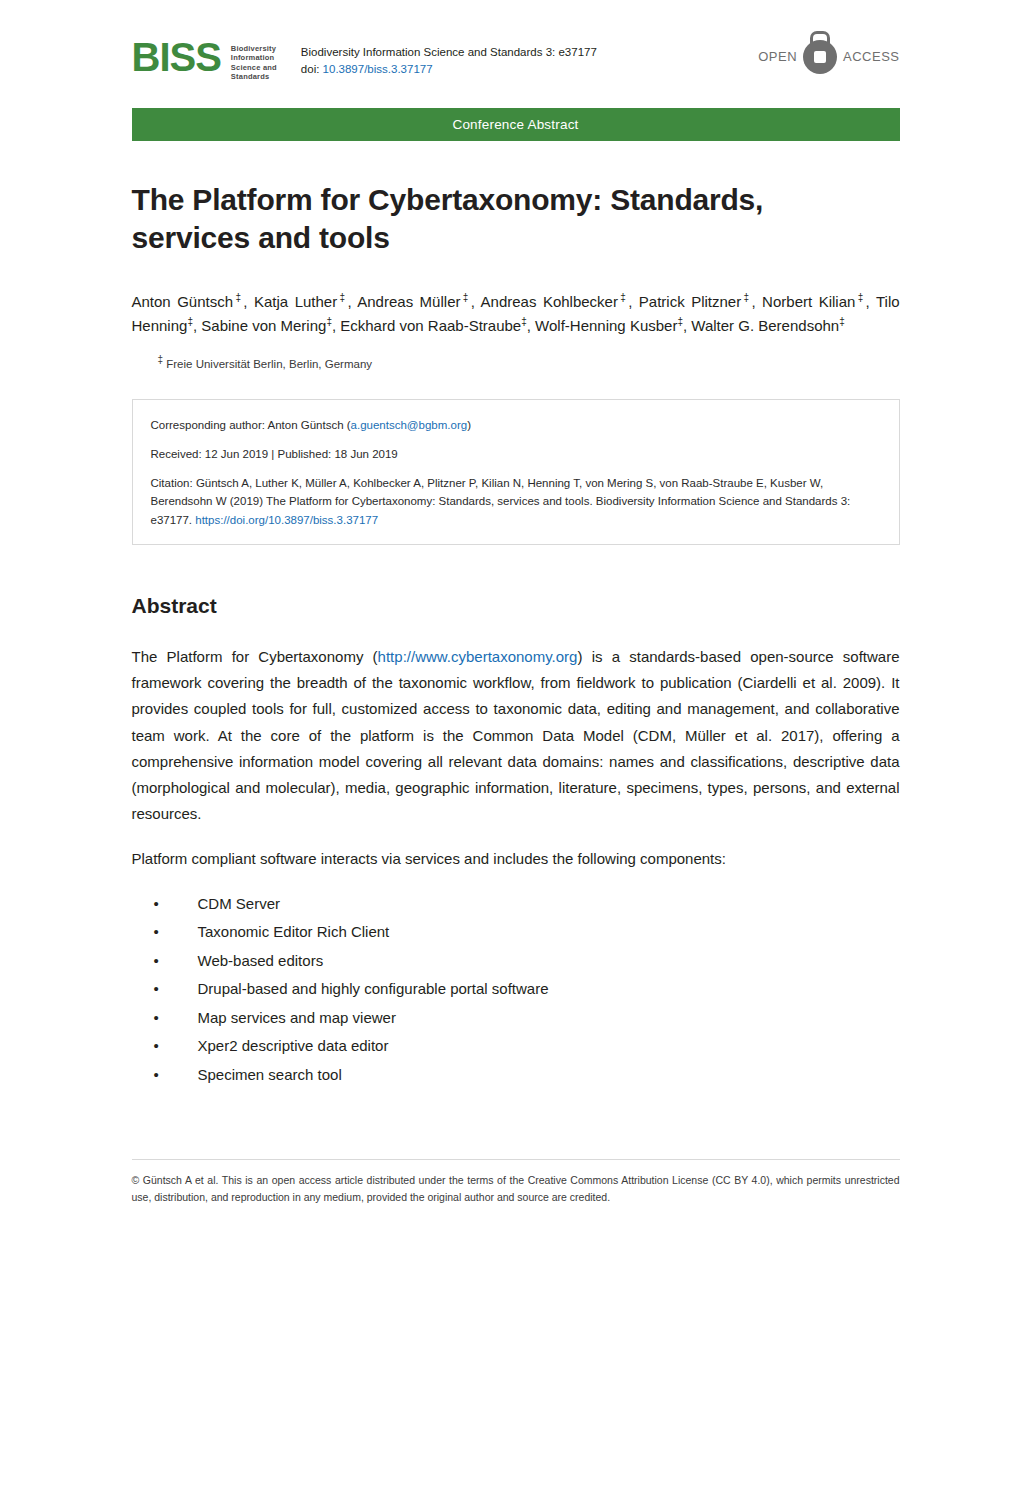BISS
Biodiversity
Information
Science and
Standards
Biodiversity Information Science and Standards 3: e37177
doi: 10.3897/biss.3.37177
OPEN ACCESS
Conference Abstract
The Platform for Cybertaxonomy: Standards,
services and tools
Anton Güntsch‡, Katja Luther‡, Andreas Müller‡, Andreas Kohlbecker‡, Patrick Plitzner‡, Norbert Kilian‡, Tilo Henning‡, Sabine von Mering‡, Eckhard von Raab-Straube‡, Wolf-Henning Kusber‡, Walter G. Berendsohn‡
‡ Freie Universität Berlin, Berlin, Germany
Corresponding author: Anton Güntsch (a.guentsch@bgbm.org)
Received: 12 Jun 2019 | Published: 18 Jun 2019
Citation: Güntsch A, Luther K, Müller A, Kohlbecker A, Plitzner P, Kilian N, Henning T, von Mering S, von Raab-Straube E, Kusber W, Berendsohn W (2019) The Platform for Cybertaxonomy: Standards, services and tools. Biodiversity Information Science and Standards 3: e37177. https://doi.org/10.3897/biss.3.37177
Abstract
The Platform for Cybertaxonomy (http://www.cybertaxonomy.org) is a standards-based open-source software framework covering the breadth of the taxonomic workflow, from fieldwork to publication (Ciardelli et al. 2009). It provides coupled tools for full, customized access to taxonomic data, editing and management, and collaborative team work. At the core of the platform is the Common Data Model (CDM, Müller et al. 2017), offering a comprehensive information model covering all relevant data domains: names and classifications, descriptive data (morphological and molecular), media, geographic information, literature, specimens, types, persons, and external resources.
Platform compliant software interacts via services and includes the following components:
•CDM Server
•Taxonomic Editor Rich Client
•Web-based editors
•Drupal-based and highly configurable portal software
•Map services and map viewer
•Xper2 descriptive data editor
•Specimen search tool
© Güntsch A et al. This is an open access article distributed under the terms of the Creative Commons Attribution License (CC BY 4.0), which permits unrestricted use, distribution, and reproduction in any medium, provided the original author and source are credited.